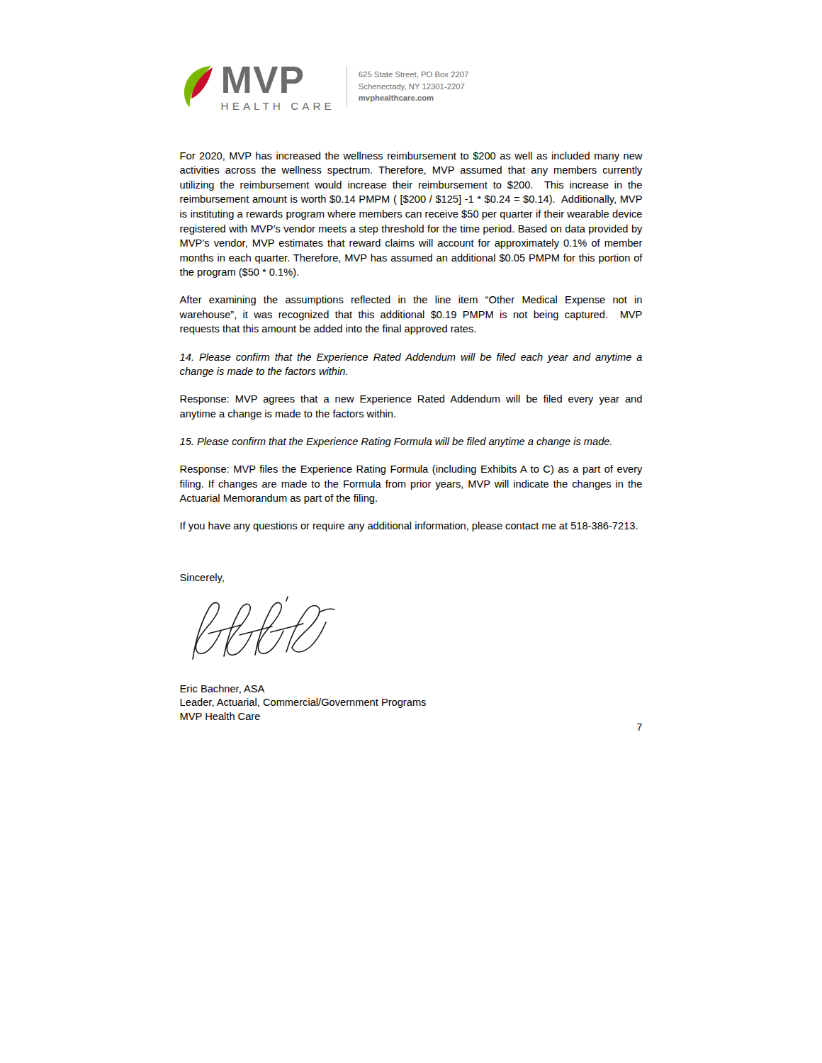MVP
HEALTH CARE
625 State Street, PO Box 2207
Schenectady, NY 12301-2207
mvphealthcare.com
For 2020, MVP has increased the wellness reimbursement to $200 as well as included many new activities across the wellness spectrum. Therefore, MVP assumed that any members currently utilizing the reimbursement would increase their reimbursement to $200. This increase in the reimbursement amount is worth $0.14 PMPM ( [$200 / $125] -1 * $0.24 = $0.14). Additionally, MVP is instituting a rewards program where members can receive $50 per quarter if their wearable device registered with MVP’s vendor meets a step threshold for the time period. Based on data provided by MVP’s vendor, MVP estimates that reward claims will account for approximately 0.1% of member months in each quarter. Therefore, MVP has assumed an additional $0.05 PMPM for this portion of the program ($50 * 0.1%).
After examining the assumptions reflected in the line item “Other Medical Expense not in warehouse”, it was recognized that this additional $0.19 PMPM is not being captured. MVP requests that this amount be added into the final approved rates.
14. Please confirm that the Experience Rated Addendum will be filed each year and anytime a change is made to the factors within.
Response: MVP agrees that a new Experience Rated Addendum will be filed every year and anytime a change is made to the factors within.
15. Please confirm that the Experience Rating Formula will be filed anytime a change is made.
Response: MVP files the Experience Rating Formula (including Exhibits A to C) as a part of every filing. If changes are made to the Formula from prior years, MVP will indicate the changes in the Actuarial Memorandum as part of the filing.
If you have any questions or require any additional information, please contact me at 518-386-7213.
Sincerely,
Eric Bachner, ASA
Leader, Actuarial, Commercial/Government Programs
MVP Health Care
7